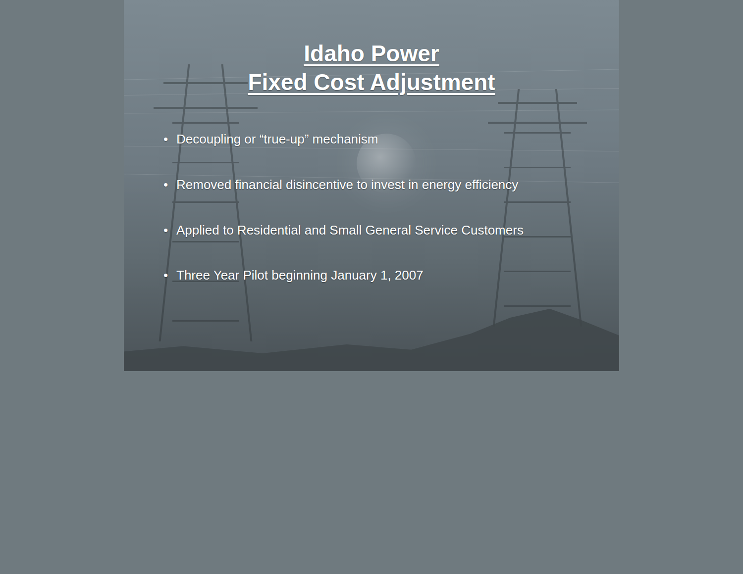Idaho Power
Fixed Cost Adjustment
Decoupling or “true-up” mechanism
Removed financial disincentive to invest in energy efficiency
Applied to Residential and Small General Service Customers
Three Year Pilot beginning January 1, 2007